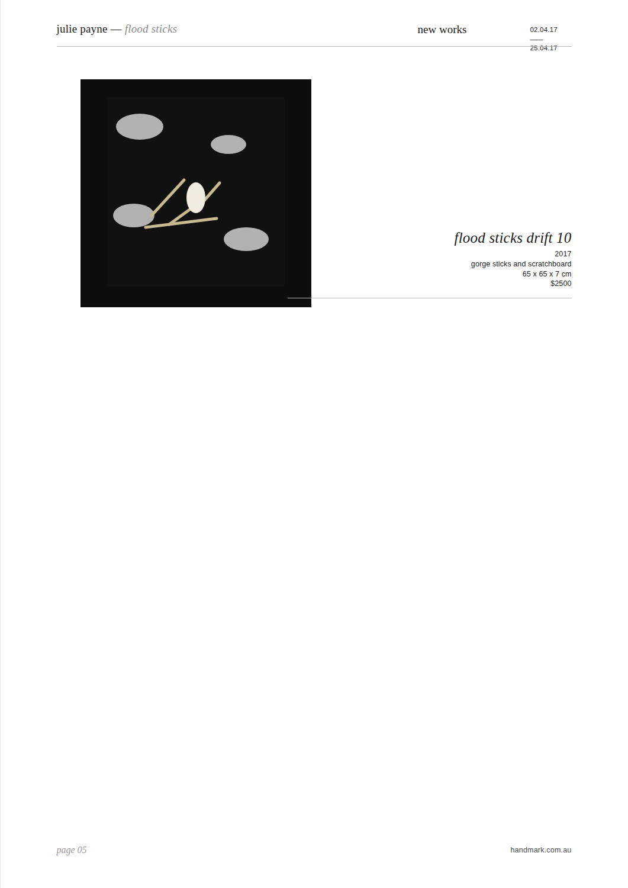julie payne — flood sticks
new works
02.04.17 ——
25.04.17
flood sticks drift 10
2017
gorge sticks and scratchboard
65 x 65 x 7 cm
$2500
page 05
handmark.com.au